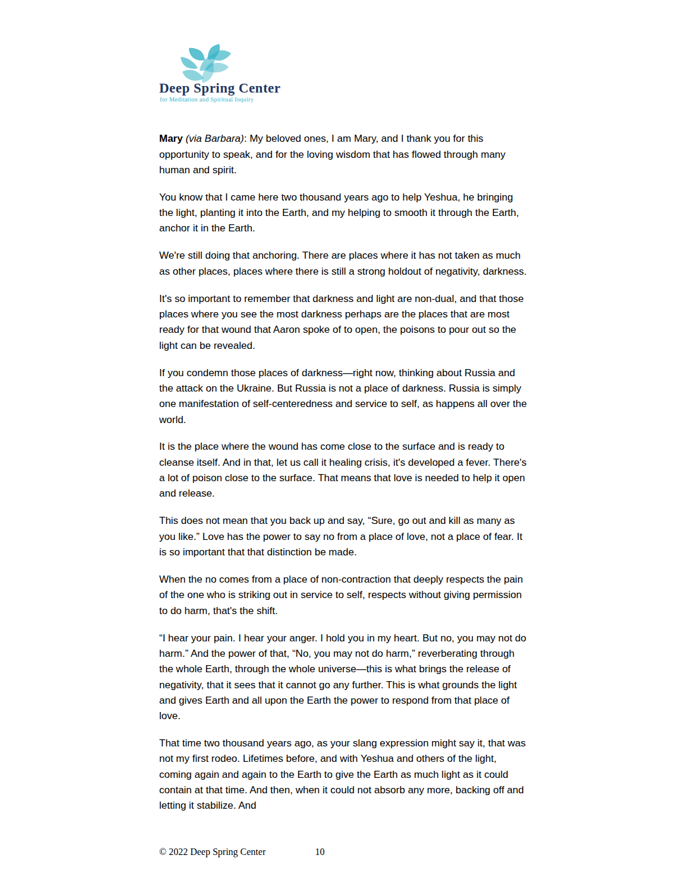Deep Spring Center for Meditation and Spiritual Inquiry
Mary (via Barbara): My beloved ones, I am Mary, and I thank you for this opportunity to speak, and for the loving wisdom that has flowed through many human and spirit.
You know that I came here two thousand years ago to help Yeshua, he bringing the light, planting it into the Earth, and my helping to smooth it through the Earth, anchor it in the Earth.
We're still doing that anchoring. There are places where it has not taken as much as other places, places where there is still a strong holdout of negativity, darkness.
It's so important to remember that darkness and light are non-dual, and that those places where you see the most darkness perhaps are the places that are most ready for that wound that Aaron spoke of to open, the poisons to pour out so the light can be revealed.
If you condemn those places of darkness—right now, thinking about Russia and the attack on the Ukraine. But Russia is not a place of darkness. Russia is simply one manifestation of self-centeredness and service to self, as happens all over the world.
It is the place where the wound has come close to the surface and is ready to cleanse itself. And in that, let us call it healing crisis, it's developed a fever. There's a lot of poison close to the surface. That means that love is needed to help it open and release.
This does not mean that you back up and say, “Sure, go out and kill as many as you like.” Love has the power to say no from a place of love, not a place of fear. It is so important that that distinction be made.
When the no comes from a place of non-contraction that deeply respects the pain of the one who is striking out in service to self, respects without giving permission to do harm, that's the shift.
“I hear your pain. I hear your anger. I hold you in my heart. But no, you may not do harm.” And the power of that, “No, you may not do harm,” reverberating through the whole Earth, through the whole universe—this is what brings the release of negativity, that it sees that it cannot go any further. This is what grounds the light and gives Earth and all upon the Earth the power to respond from that place of love.
That time two thousand years ago, as your slang expression might say it, that was not my first rodeo. Lifetimes before, and with Yeshua and others of the light, coming again and again to the Earth to give the Earth as much light as it could contain at that time. And then, when it could not absorb any more, backing off and letting it stabilize. And
© 2022 Deep Spring Center 10